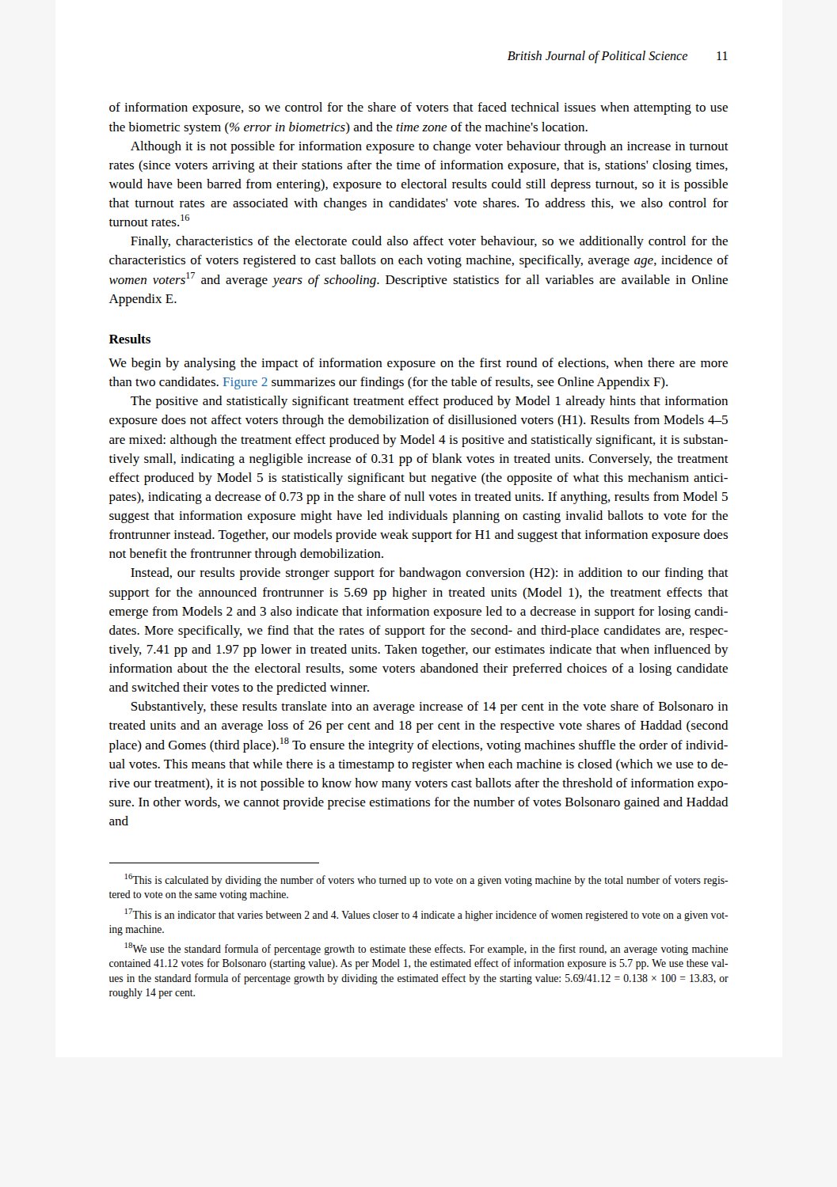British Journal of Political Science 11
of information exposure, so we control for the share of voters that faced technical issues when attempting to use the biometric system (% error in biometrics) and the time zone of the machine's location.
Although it is not possible for information exposure to change voter behaviour through an increase in turnout rates (since voters arriving at their stations after the time of information exposure, that is, stations' closing times, would have been barred from entering), exposure to electoral results could still depress turnout, so it is possible that turnout rates are associated with changes in candidates' vote shares. To address this, we also control for turnout rates.16
Finally, characteristics of the electorate could also affect voter behaviour, so we additionally control for the characteristics of voters registered to cast ballots on each voting machine, specifically, average age, incidence of women voters17 and average years of schooling. Descriptive statistics for all variables are available in Online Appendix E.
Results
We begin by analysing the impact of information exposure on the first round of elections, when there are more than two candidates. Figure 2 summarizes our findings (for the table of results, see Online Appendix F).
The positive and statistically significant treatment effect produced by Model 1 already hints that information exposure does not affect voters through the demobilization of disillusioned voters (H1). Results from Models 4–5 are mixed: although the treatment effect produced by Model 4 is positive and statistically significant, it is substantively small, indicating a negligible increase of 0.31 pp of blank votes in treated units. Conversely, the treatment effect produced by Model 5 is statistically significant but negative (the opposite of what this mechanism anticipates), indicating a decrease of 0.73 pp in the share of null votes in treated units. If anything, results from Model 5 suggest that information exposure might have led individuals planning on casting invalid ballots to vote for the frontrunner instead. Together, our models provide weak support for H1 and suggest that information exposure does not benefit the frontrunner through demobilization.
Instead, our results provide stronger support for bandwagon conversion (H2): in addition to our finding that support for the announced frontrunner is 5.69 pp higher in treated units (Model 1), the treatment effects that emerge from Models 2 and 3 also indicate that information exposure led to a decrease in support for losing candidates. More specifically, we find that the rates of support for the second- and third-place candidates are, respectively, 7.41 pp and 1.97 pp lower in treated units. Taken together, our estimates indicate that when influenced by information about the the electoral results, some voters abandoned their preferred choices of a losing candidate and switched their votes to the predicted winner.
Substantively, these results translate into an average increase of 14 per cent in the vote share of Bolsonaro in treated units and an average loss of 26 per cent and 18 per cent in the respective vote shares of Haddad (second place) and Gomes (third place).18 To ensure the integrity of elections, voting machines shuffle the order of individual votes. This means that while there is a timestamp to register when each machine is closed (which we use to derive our treatment), it is not possible to know how many voters cast ballots after the threshold of information exposure. In other words, we cannot provide precise estimations for the number of votes Bolsonaro gained and Haddad and
16 This is calculated by dividing the number of voters who turned up to vote on a given voting machine by the total number of voters registered to vote on the same voting machine.
17 This is an indicator that varies between 2 and 4. Values closer to 4 indicate a higher incidence of women registered to vote on a given voting machine.
18 We use the standard formula of percentage growth to estimate these effects. For example, in the first round, an average voting machine contained 41.12 votes for Bolsonaro (starting value). As per Model 1, the estimated effect of information exposure is 5.7 pp. We use these values in the standard formula of percentage growth by dividing the estimated effect by the starting value: 5.69/41.12 = 0.138 × 100 = 13.83, or roughly 14 per cent.